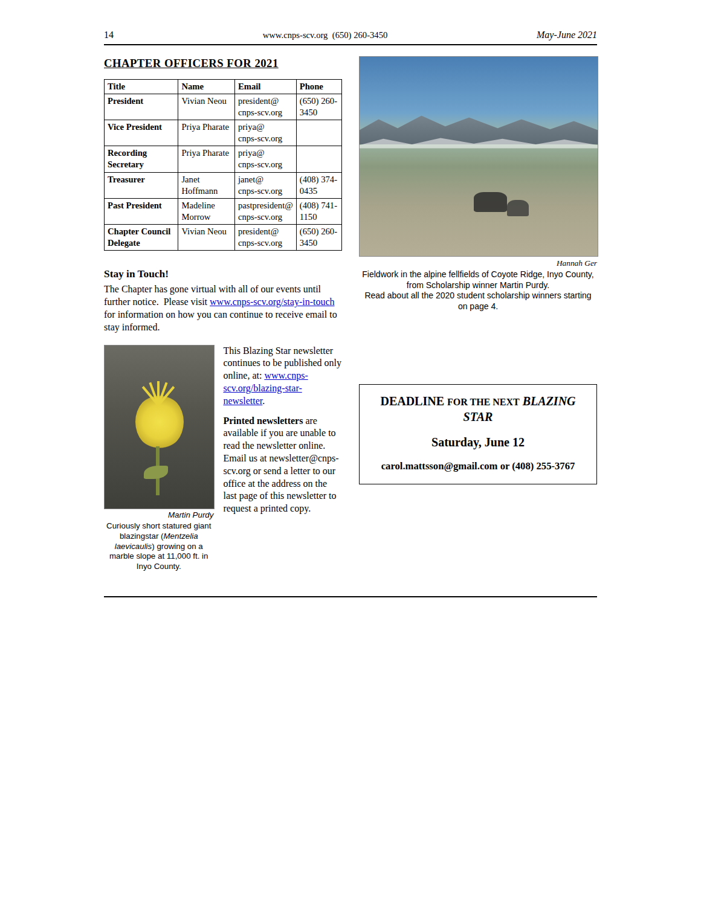14
www.cnps-scv.org (650) 260-3450
May-June 2021
CHAPTER OFFICERS FOR 2021
| Title | Name | Email | Phone |
| --- | --- | --- | --- |
| President | Vivian Neou | president@ cnps-scv.org | (650) 260-3450 |
| Vice President | Priya Pharate | priya@ cnps-scv.org | |
| Recording Secretary | Priya Pharate | priya@ cnps-scv.org | |
| Treasurer | Janet Hoffmann | janet@ cnps-scv.org | (408) 374-0435 |
| Past President | Madeline Morrow | pastpresident@ cnps-scv.org | (408) 741-1150 |
| Chapter Council Delegate | Vivian Neou | president@ cnps-scv.org | (650) 260-3450 |
Stay in Touch!
The Chapter has gone virtual with all of our events until further notice. Please visit www.cnps-scv.org/stay-in-touch for information on how you can continue to receive email to stay informed.
Martin Purdy Curiously short statured giant blazingstar (Mentzelia laevicaulis) growing on a marble slope at 11,000 ft. in Inyo County.
This Blazing Star newsletter continues to be published only online, at: www.cnps-scv.org/blazing-star-newsletter.
Printed newsletters are available if you are unable to read the newsletter online. Email us at newsletter@cnps-scv.org or send a letter to our office at the address on the last page of this newsletter to request a printed copy.
Hannah Ger
Fieldwork in the alpine fellfields of Coyote Ridge, Inyo County, from Scholarship winner Martin Purdy.
Read about all the 2020 student scholarship winners starting on page 4.
DEADLINE FOR THE NEXT BLAZING STAR
Saturday, June 12
carol.mattsson@gmail.com or (408) 255-3767